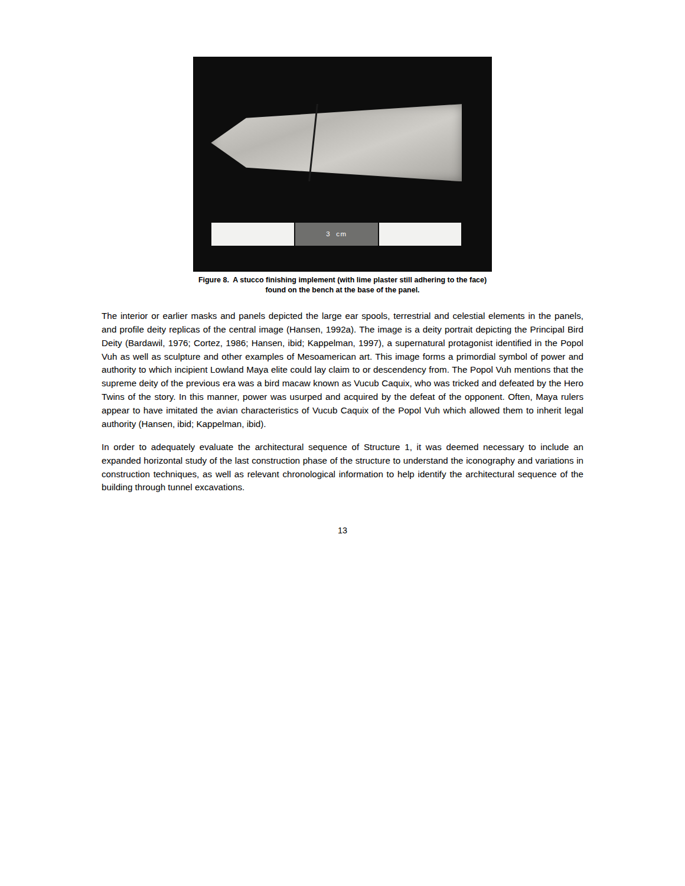3 cm
Figure 8. A stucco finishing implement (with lime plaster still adhering to the face) found on the bench at the base of the panel.
The interior or earlier masks and panels depicted the large ear spools, terrestrial and celestial elements in the panels, and profile deity replicas of the central image (Hansen, 1992a). The image is a deity portrait depicting the Principal Bird Deity (Bardawil, 1976; Cortez, 1986; Hansen, ibid; Kappelman, 1997), a supernatural protagonist identified in the Popol Vuh as well as sculpture and other examples of Mesoamerican art. This image forms a primordial symbol of power and authority to which incipient Lowland Maya elite could lay claim to or descendency from. The Popol Vuh mentions that the supreme deity of the previous era was a bird macaw known as Vucub Caquix, who was tricked and defeated by the Hero Twins of the story. In this manner, power was usurped and acquired by the defeat of the opponent. Often, Maya rulers appear to have imitated the avian characteristics of Vucub Caquix of the Popol Vuh which allowed them to inherit legal authority (Hansen, ibid; Kappelman, ibid).
In order to adequately evaluate the architectural sequence of Structure 1, it was deemed necessary to include an expanded horizontal study of the last construction phase of the structure to understand the iconography and variations in construction techniques, as well as relevant chronological information to help identify the architectural sequence of the building through tunnel excavations.
13